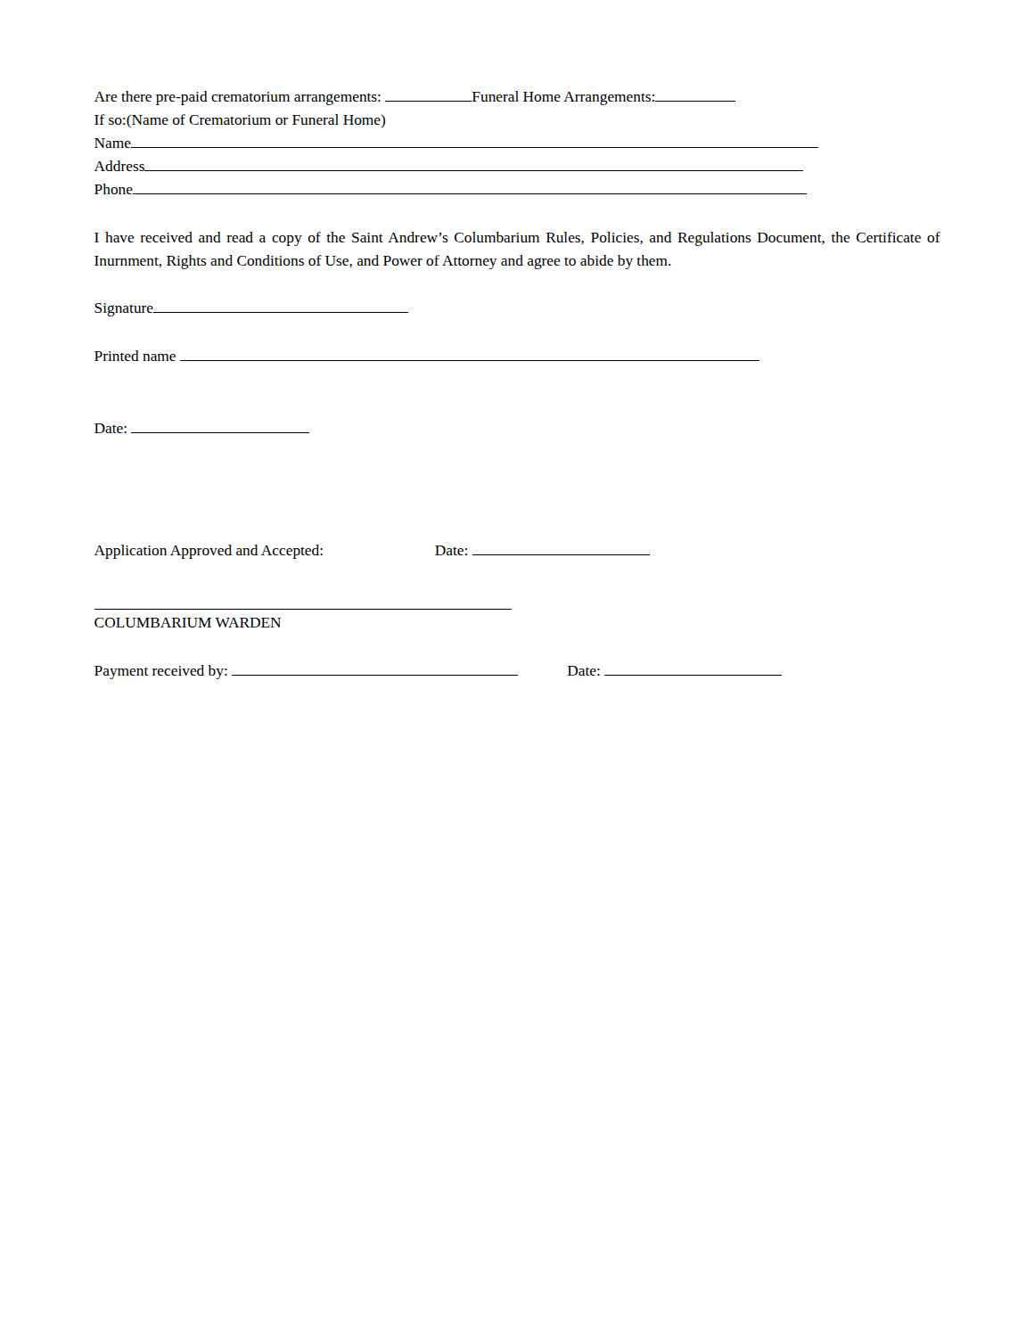Are there pre-paid crematorium arrangements: Funeral Home Arrangements:
If so:(Name of Crematorium or Funeral Home)
Name
Address
Phone
I have received and read a copy of the Saint Andrew’s Columbarium Rules, Policies, and Regulations Document, the Certificate of Inurnment, Rights and Conditions of Use, and Power of Attorney and agree to abide by them.
Signature
Printed name
Date:
Application Approved and Accepted: Date:
COLUMBARIUM WARDEN
Payment received by: Date: